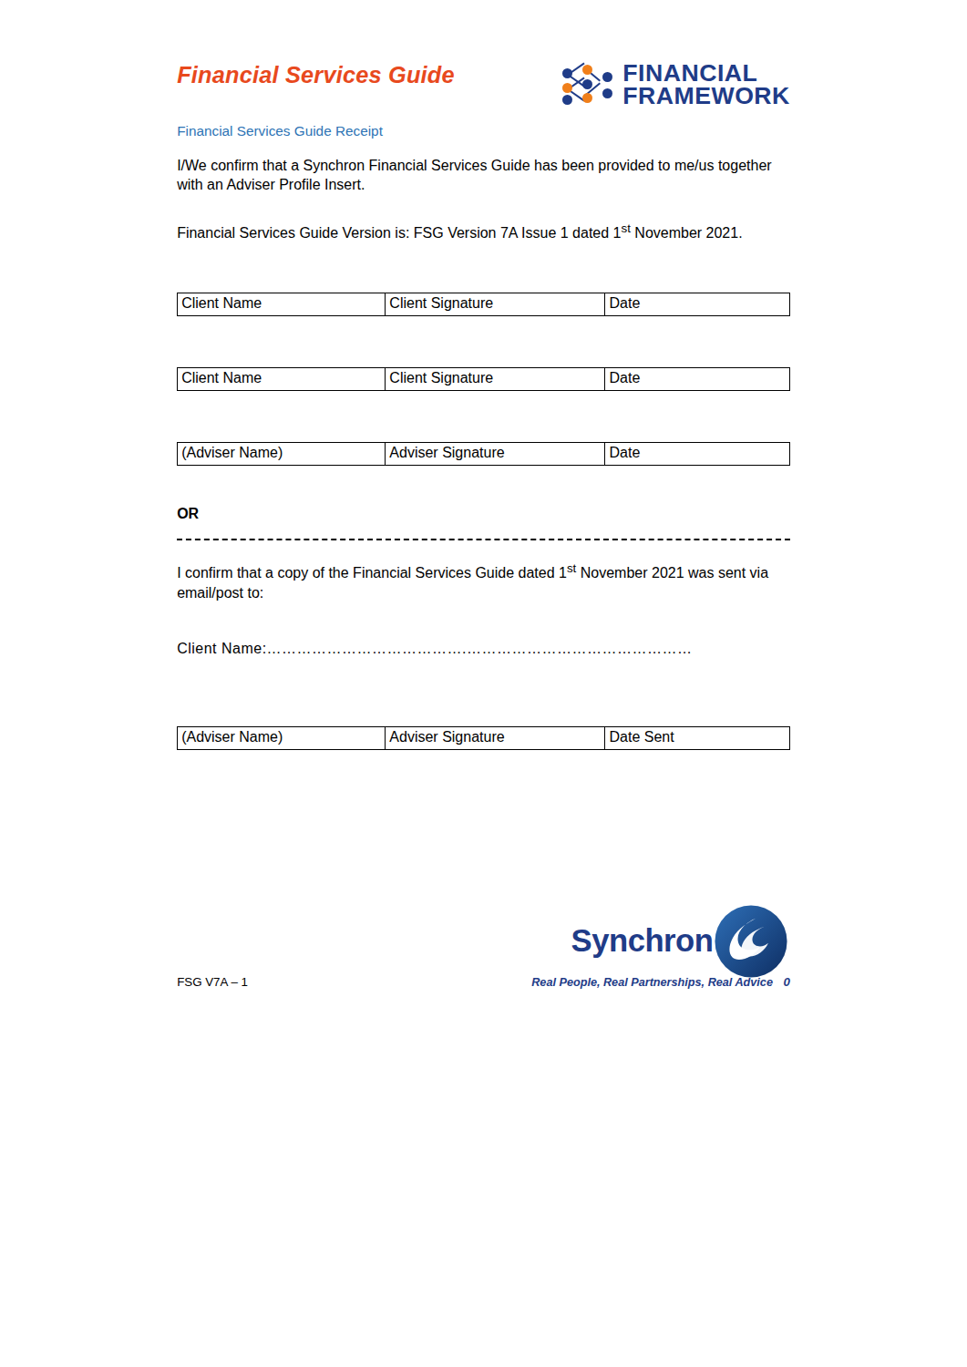Financial Services Guide
FINANCIAL FRAMEWORK
Financial Services Guide Receipt
I/We confirm that a Synchron Financial Services Guide has been provided to me/us together with an Adviser Profile Insert.
Financial Services Guide Version is: FSG Version 7A Issue 1 dated 1st November 2021.
| Client Name | Client Signature | Date |
| Client Name | Client Signature | Date |
| (Adviser Name) | Adviser Signature | Date |
OR
I confirm that a copy of the Financial Services Guide dated 1st November 2021 was sent via email/post to:
Client Name:………………………………….………………………………………
| (Adviser Name) | Adviser Signature | Date Sent |
FSG V7A – 1
Synchron
Real People, Real Partnerships, Real Advice 0